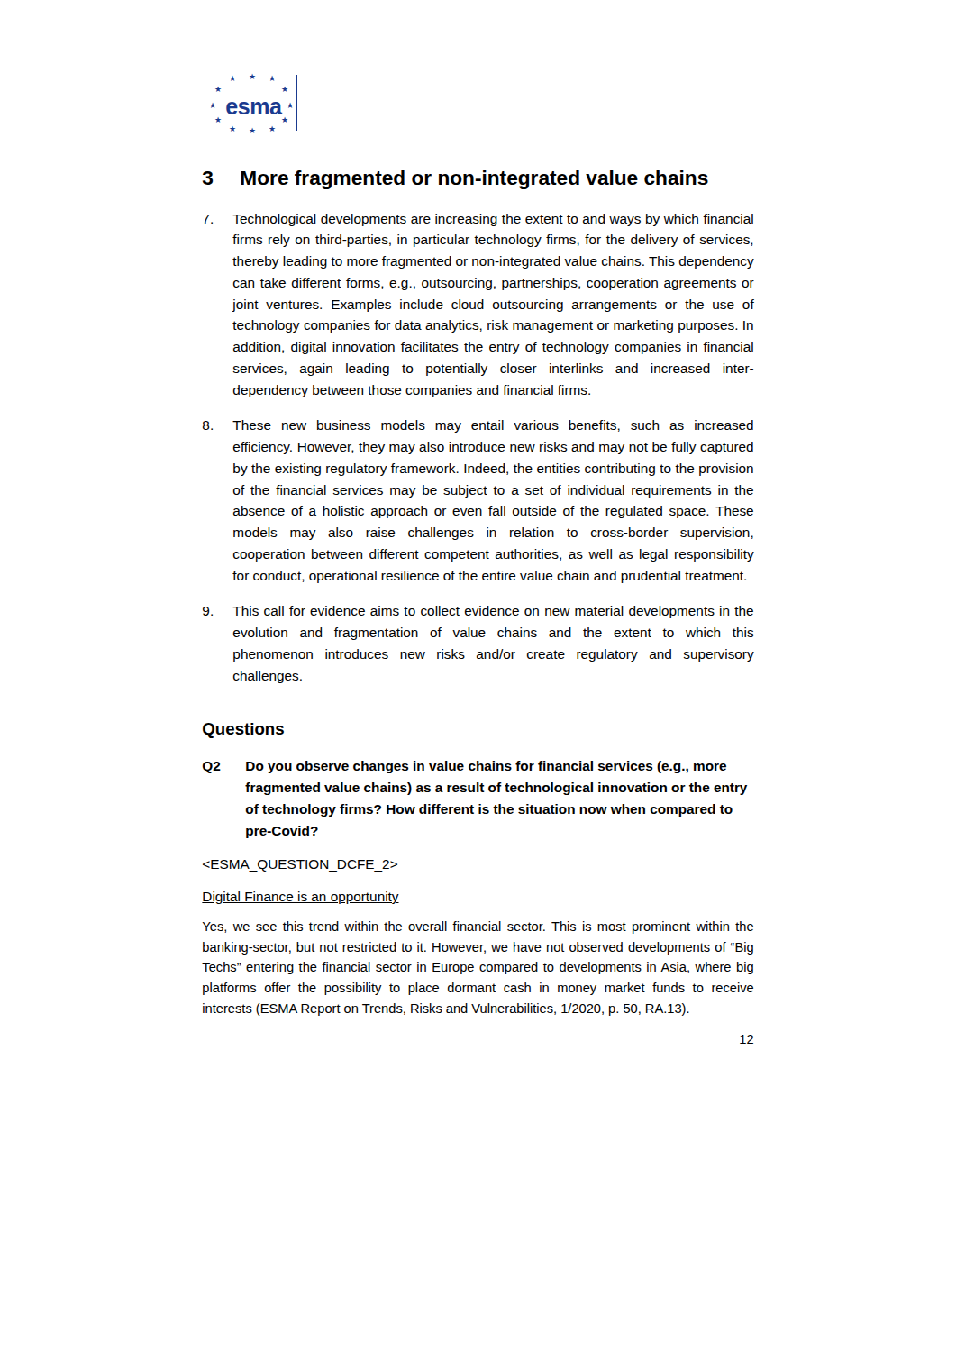★ ★ ★ ★ ★ ★ ★ ★ ★ ★ ★ ★ esma
3 More fragmented or non-integrated value chains
7. Technological developments are increasing the extent to and ways by which financial firms rely on third-parties, in particular technology firms, for the delivery of services, thereby leading to more fragmented or non-integrated value chains. This dependency can take different forms, e.g., outsourcing, partnerships, cooperation agreements or joint ventures. Examples include cloud outsourcing arrangements or the use of technology companies for data analytics, risk management or marketing purposes. In addition, digital innovation facilitates the entry of technology companies in financial services, again leading to potentially closer interlinks and increased inter-dependency between those companies and financial firms.
8. These new business models may entail various benefits, such as increased efficiency. However, they may also introduce new risks and may not be fully captured by the existing regulatory framework. Indeed, the entities contributing to the provision of the financial services may be subject to a set of individual requirements in the absence of a holistic approach or even fall outside of the regulated space. These models may also raise challenges in relation to cross-border supervision, cooperation between different competent authorities, as well as legal responsibility for conduct, operational resilience of the entire value chain and prudential treatment.
9. This call for evidence aims to collect evidence on new material developments in the evolution and fragmentation of value chains and the extent to which this phenomenon introduces new risks and/or create regulatory and supervisory challenges.
Questions
Q2
Do you observe changes in value chains for financial services (e.g., more fragmented value chains) as a result of technological innovation or the entry of technology firms? How different is the situation now when compared to pre-Covid?
<ESMA_QUESTION_DCFE_2>
Digital Finance is an opportunity
Yes, we see this trend within the overall financial sector. This is most prominent within the banking-sector, but not restricted to it. However, we have not observed developments of “Big Techs” entering the financial sector in Europe compared to developments in Asia, where big platforms offer the possibility to place dormant cash in money market funds to receive interests (ESMA Report on Trends, Risks and Vulnerabilities, 1/2020, p. 50, RA.13).
12